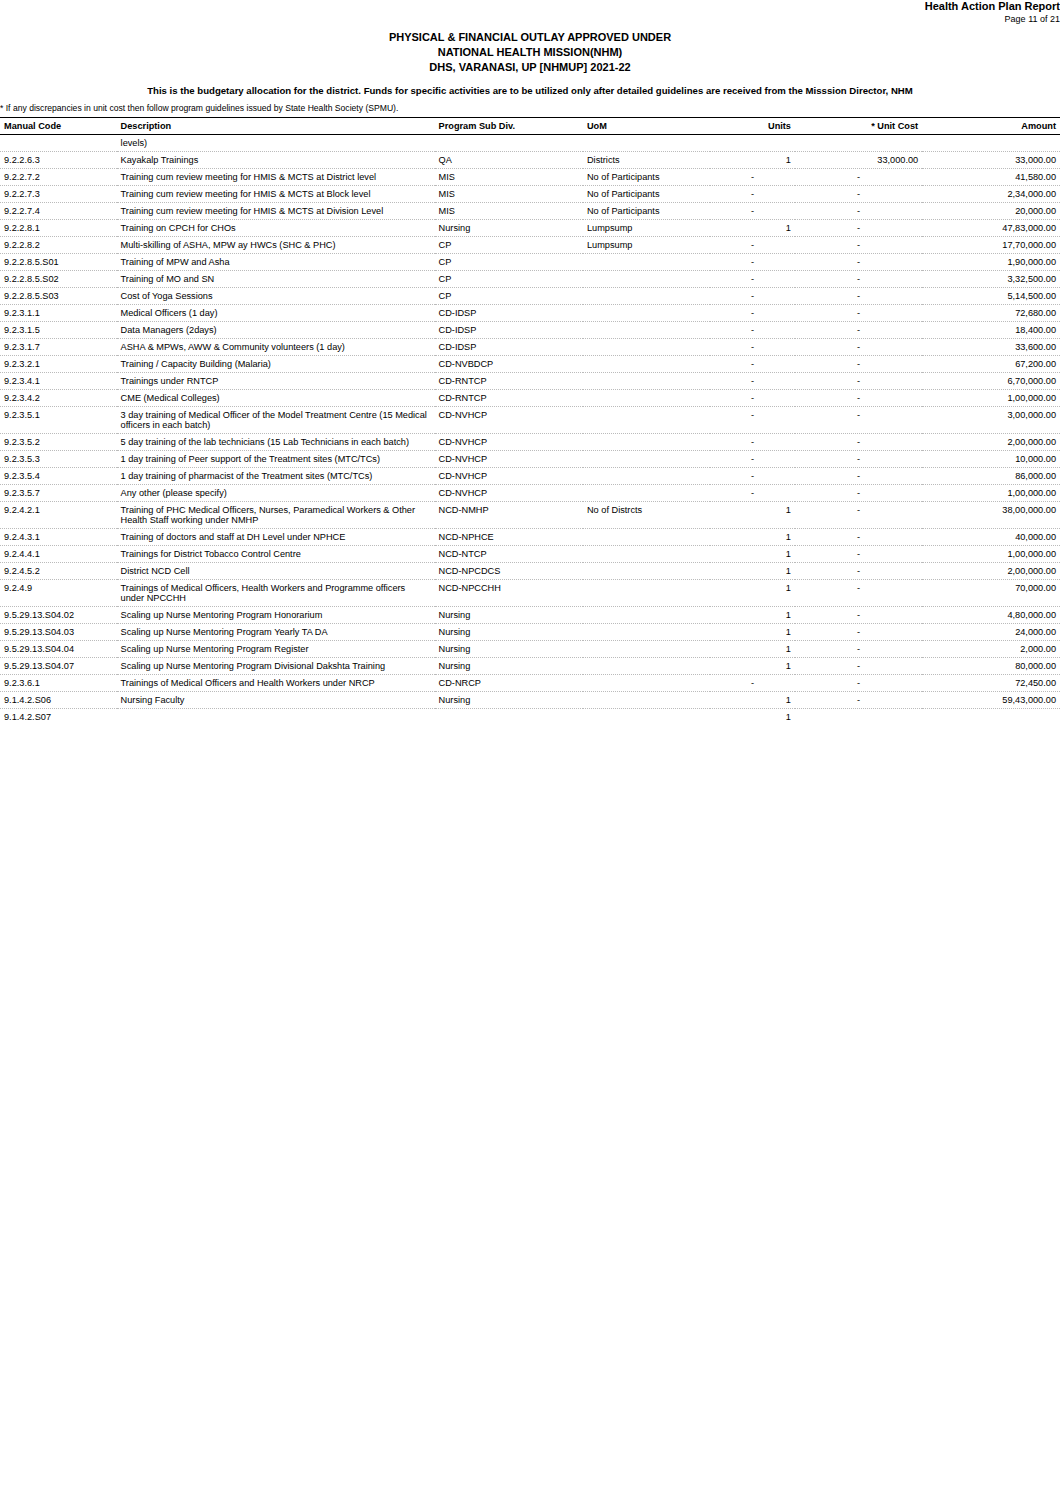Health Action Plan Report
Page 11 of 21
PHYSICAL & FINANCIAL OUTLAY APPROVED UNDER NATIONAL HEALTH MISSION(NHM) DHS, VARANASI, UP [NHMUP] 2021-22
This is the budgetary allocation for the district. Funds for specific activities are to be utilized only after detailed guidelines are received from the Misssion Director, NHM
* If any discrepancies in unit cost then follow program guidelines issued by State Health Society (SPMU).
| Manual Code | Description | Program Sub Div. | UoM | Units | * Unit Cost | Amount |
| --- | --- | --- | --- | --- | --- | --- |
| | levels) | | | | | |
| 9.2.2.6.3 | Kayakalp Trainings | QA | Districts | 1 | 33,000.00 | 33,000.00 |
| 9.2.2.7.2 | Training cum review meeting for HMIS & MCTS at District level | MIS | No of Participants | - | - | 41,580.00 |
| 9.2.2.7.3 | Training cum review meeting for HMIS & MCTS at Block level | MIS | No of Participants | - | - | 2,34,000.00 |
| 9.2.2.7.4 | Training cum review meeting for HMIS & MCTS at Division Level | MIS | No of Participants | - | - | 20,000.00 |
| 9.2.2.8.1 | Training on CPCH for CHOs | Nursing | Lumpsump | 1 | - | 47,83,000.00 |
| 9.2.2.8.2 | Multi-skilling of ASHA, MPW ay HWCs (SHC & PHC) | CP | Lumpsump | - | - | 17,70,000.00 |
| 9.2.2.8.5.S01 | Training of MPW and Asha | CP | | - | - | 1,90,000.00 |
| 9.2.2.8.5.S02 | Training of MO and SN | CP | | - | - | 3,32,500.00 |
| 9.2.2.8.5.S03 | Cost of Yoga Sessions | CP | | - | - | 5,14,500.00 |
| 9.2.3.1.1 | Medical Officers (1 day) | CD-IDSP | | - | - | 72,680.00 |
| 9.2.3.1.5 | Data Managers (2days) | CD-IDSP | | - | - | 18,400.00 |
| 9.2.3.1.7 | ASHA & MPWs, AWW & Community volunteers (1 day) | CD-IDSP | | - | - | 33,600.00 |
| 9.2.3.2.1 | Training / Capacity Building (Malaria) | CD-NVBDCP | | - | - | 67,200.00 |
| 9.2.3.4.1 | Trainings under RNTCP | CD-RNTCP | | - | - | 6,70,000.00 |
| 9.2.3.4.2 | CME (Medical Colleges) | CD-RNTCP | | - | - | 1,00,000.00 |
| 9.2.3.5.1 | 3 day training of Medical Officer of the Model Treatment Centre (15 Medical officers in each batch) | CD-NVHCP | | - | - | 3,00,000.00 |
| 9.2.3.5.2 | 5 day training of the lab technicians (15 Lab Technicians in each batch) | CD-NVHCP | | - | - | 2,00,000.00 |
| 9.2.3.5.3 | 1 day training of Peer support of the Treatment sites (MTC/TCs) | CD-NVHCP | | - | - | 10,000.00 |
| 9.2.3.5.4 | 1 day training of pharmacist of the Treatment sites (MTC/TCs) | CD-NVHCP | | - | - | 86,000.00 |
| 9.2.3.5.7 | Any other (please specify) | CD-NVHCP | | - | - | 1,00,000.00 |
| 9.2.4.2.1 | Training of PHC Medical Officers, Nurses, Paramedical Workers & Other Health Staff working under NMHP | NCD-NMHP | No of Distrcts | 1 | - | 38,00,000.00 |
| 9.2.4.3.1 | Training of doctors and staff at DH Level under NPHCE | NCD-NPHCE | | 1 | - | 40,000.00 |
| 9.2.4.4.1 | Trainings for District Tobacco Control Centre | NCD-NTCP | | 1 | - | 1,00,000.00 |
| 9.2.4.5.2 | District NCD Cell | NCD-NPCDCS | | 1 | - | 2,00,000.00 |
| 9.2.4.9 | Trainings of Medical Officers, Health Workers and Programme officers under NPCCHH | NCD-NPCCHH | | 1 | - | 70,000.00 |
| 9.5.29.13.S04.02 | Scaling up Nurse Mentoring Program Honorarium | Nursing | | 1 | - | 4,80,000.00 |
| 9.5.29.13.S04.03 | Scaling up Nurse Mentoring Program Yearly TA DA | Nursing | | 1 | - | 24,000.00 |
| 9.5.29.13.S04.04 | Scaling up Nurse Mentoring Program Register | Nursing | | 1 | - | 2,000.00 |
| 9.5.29.13.S04.07 | Scaling up Nurse Mentoring Program Divisional Dakshta Training | Nursing | | 1 | - | 80,000.00 |
| 9.2.3.6.1 | Trainings of Medical Officers and Health Workers under NRCP | CD-NRCP | | - | - | 72,450.00 |
| 9.1.4.2.S06 | Nursing Faculty | Nursing | | 1 | - | 59,43,000.00 |
| 9.1.4.2.S07 | | | | 1 | | |